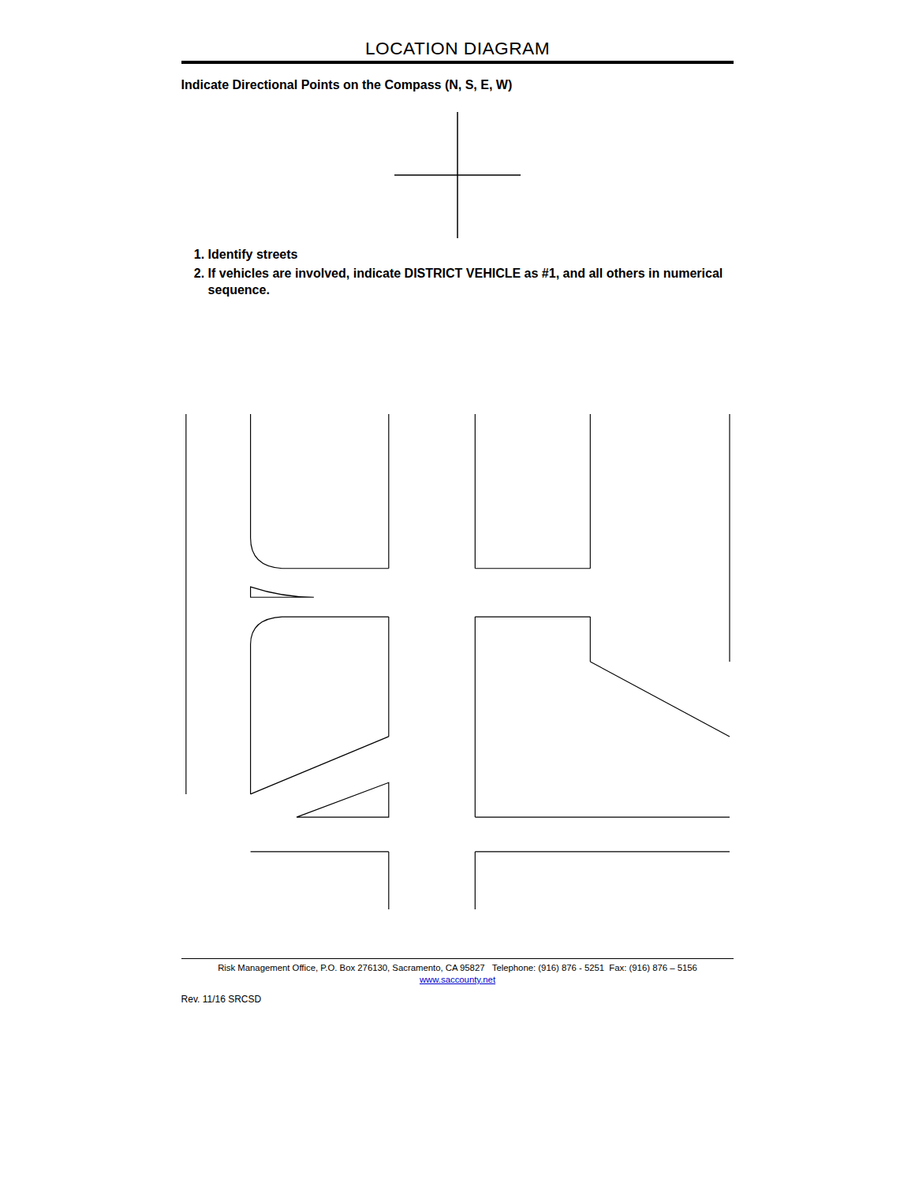LOCATION DIAGRAM
Indicate Directional Points on the Compass (N, S, E, W)
Identify streets
If vehicles are involved, indicate DISTRICT VEHICLE as #1, and all others in numerical sequence.
Risk Management Office, P.O. Box 276130, Sacramento, CA 95827 Telephone: (916) 876 - 5251 Fax: (916) 876 – 5156
www.saccounty.net
Rev. 11/16 SRCSD